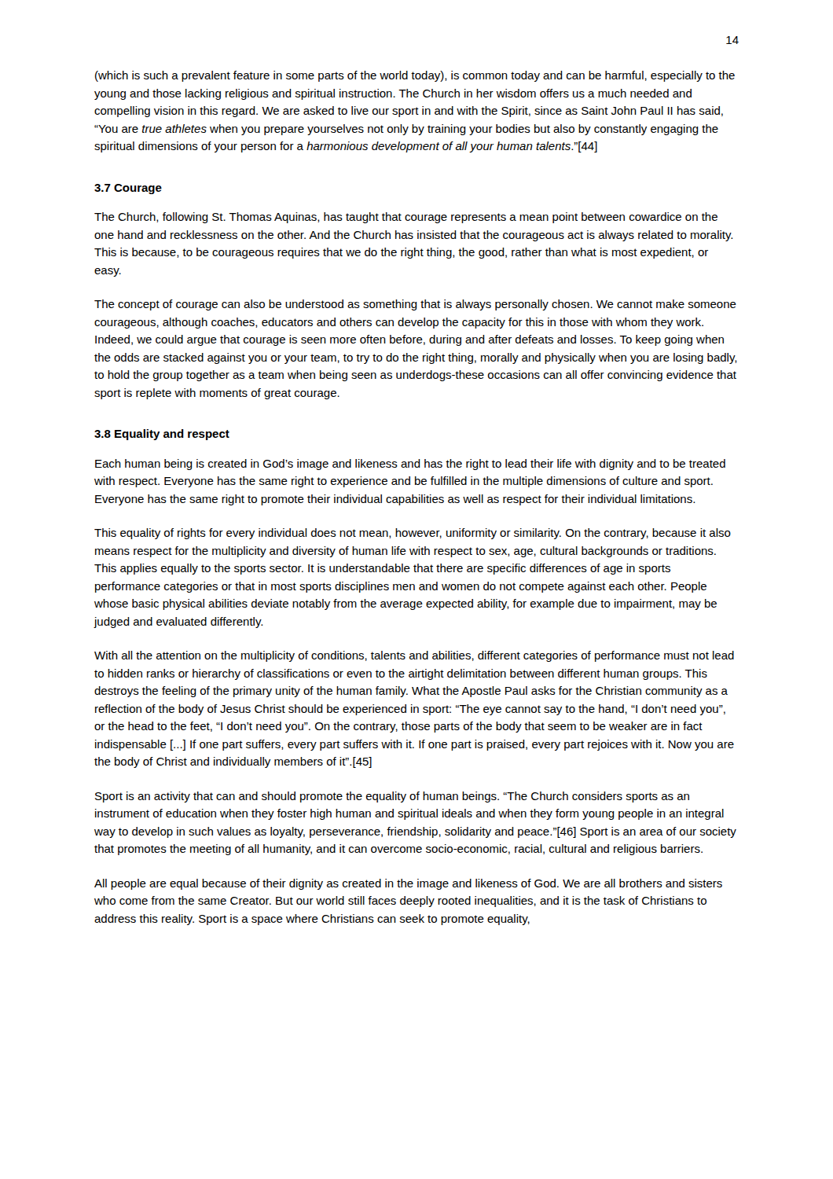14
(which is such a prevalent feature in some parts of the world today), is common today and can be harmful, especially to the young and those lacking religious and spiritual instruction. The Church in her wisdom offers us a much needed and compelling vision in this regard. We are asked to live our sport in and with the Spirit, since as Saint John Paul II has said, “You are true athletes when you prepare yourselves not only by training your bodies but also by constantly engaging the spiritual dimensions of your person for a harmonious development of all your human talents.”[44]
3.7 Courage
The Church, following St. Thomas Aquinas, has taught that courage represents a mean point between cowardice on the one hand and recklessness on the other. And the Church has insisted that the courageous act is always related to morality. This is because, to be courageous requires that we do the right thing, the good, rather than what is most expedient, or easy.
The concept of courage can also be understood as something that is always personally chosen. We cannot make someone courageous, although coaches, educators and others can develop the capacity for this in those with whom they work. Indeed, we could argue that courage is seen more often before, during and after defeats and losses. To keep going when the odds are stacked against you or your team, to try to do the right thing, morally and physically when you are losing badly, to hold the group together as a team when being seen as underdogs-these occasions can all offer convincing evidence that sport is replete with moments of great courage.
3.8 Equality and respect
Each human being is created in God’s image and likeness and has the right to lead their life with dignity and to be treated with respect. Everyone has the same right to experience and be fulfilled in the multiple dimensions of culture and sport. Everyone has the same right to promote their individual capabilities as well as respect for their individual limitations.
This equality of rights for every individual does not mean, however, uniformity or similarity. On the contrary, because it also means respect for the multiplicity and diversity of human life with respect to sex, age, cultural backgrounds or traditions. This applies equally to the sports sector. It is understandable that there are specific differences of age in sports performance categories or that in most sports disciplines men and women do not compete against each other. People whose basic physical abilities deviate notably from the average expected ability, for example due to impairment, may be judged and evaluated differently.
With all the attention on the multiplicity of conditions, talents and abilities, different categories of performance must not lead to hidden ranks or hierarchy of classifications or even to the airtight delimitation between different human groups. This destroys the feeling of the primary unity of the human family. What the Apostle Paul asks for the Christian community as a reflection of the body of Jesus Christ should be experienced in sport: “The eye cannot say to the hand, “I don’t need you”, or the head to the feet, “I don’t need you”. On the contrary, those parts of the body that seem to be weaker are in fact indispensable [...] If one part suffers, every part suffers with it. If one part is praised, every part rejoices with it. Now you are the body of Christ and individually members of it”.[45]
Sport is an activity that can and should promote the equality of human beings. “The Church considers sports as an instrument of education when they foster high human and spiritual ideals and when they form young people in an integral way to develop in such values as loyalty, perseverance, friendship, solidarity and peace.”[46] Sport is an area of our society that promotes the meeting of all humanity, and it can overcome socio-economic, racial, cultural and religious barriers.
All people are equal because of their dignity as created in the image and likeness of God. We are all brothers and sisters who come from the same Creator. But our world still faces deeply rooted inequalities, and it is the task of Christians to address this reality. Sport is a space where Christians can seek to promote equality,